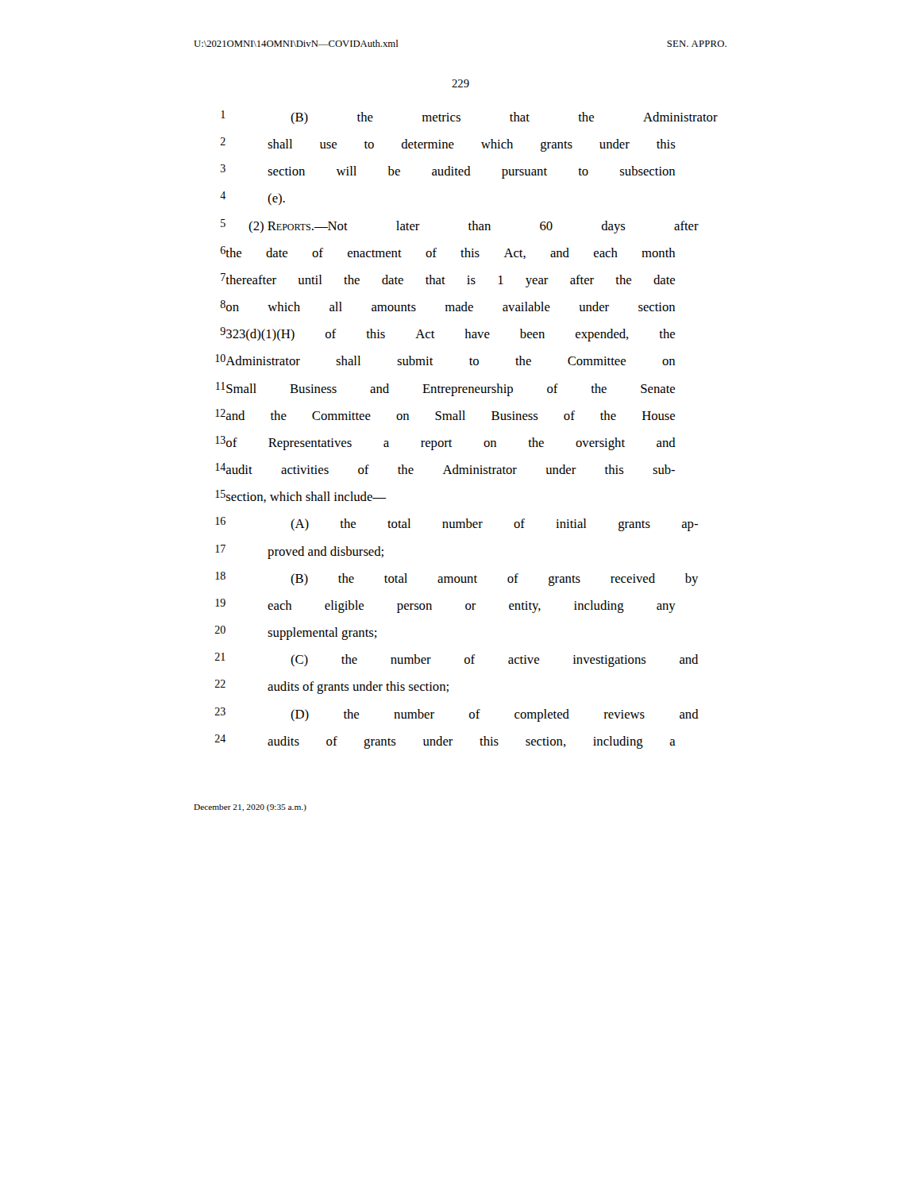U:\2021OMNI\14OMNI\DivN—COVIDAuth.xml
SEN. APPRO.
229
| 1 | (B) the metrics that the Administrator |
| 2 | shall use to determine which grants under this |
| 3 | section will be audited pursuant to subsection |
| 4 | (e). |
| 5 | (2) Reports. —Not later than 60 days after |
| 6 | the date of enactment of this Act, and each month |
| 7 | thereafter until the date that is 1 year after the date |
| 8 | on which all amounts made available under section |
| 9 | 323(d)(1)(H) of this Act have been expended, the |
| 10 | Administrator shall submit to the Committee on |
| 11 | Small Business and Entrepreneurship of the Senate |
| 12 | and the Committee on Small Business of the House |
| 13 | of Representatives a report on the oversight and |
| 14 | audit activities of the Administrator under this sub- |
| 15 | section, which shall include— |
| 16 | (A) the total number of initial grants ap- |
| 17 | proved and disbursed; |
| 18 | (B) the total amount of grants received by |
| 19 | each eligible person or entity, including any |
| 20 | supplemental grants; |
| 21 | (C) the number of active investigations and |
| 22 | audits of grants under this section; |
| 23 | (D) the number of completed reviews and |
| 24 | audits of grants under this section, including a |
December 21, 2020 (9:35 a.m.)